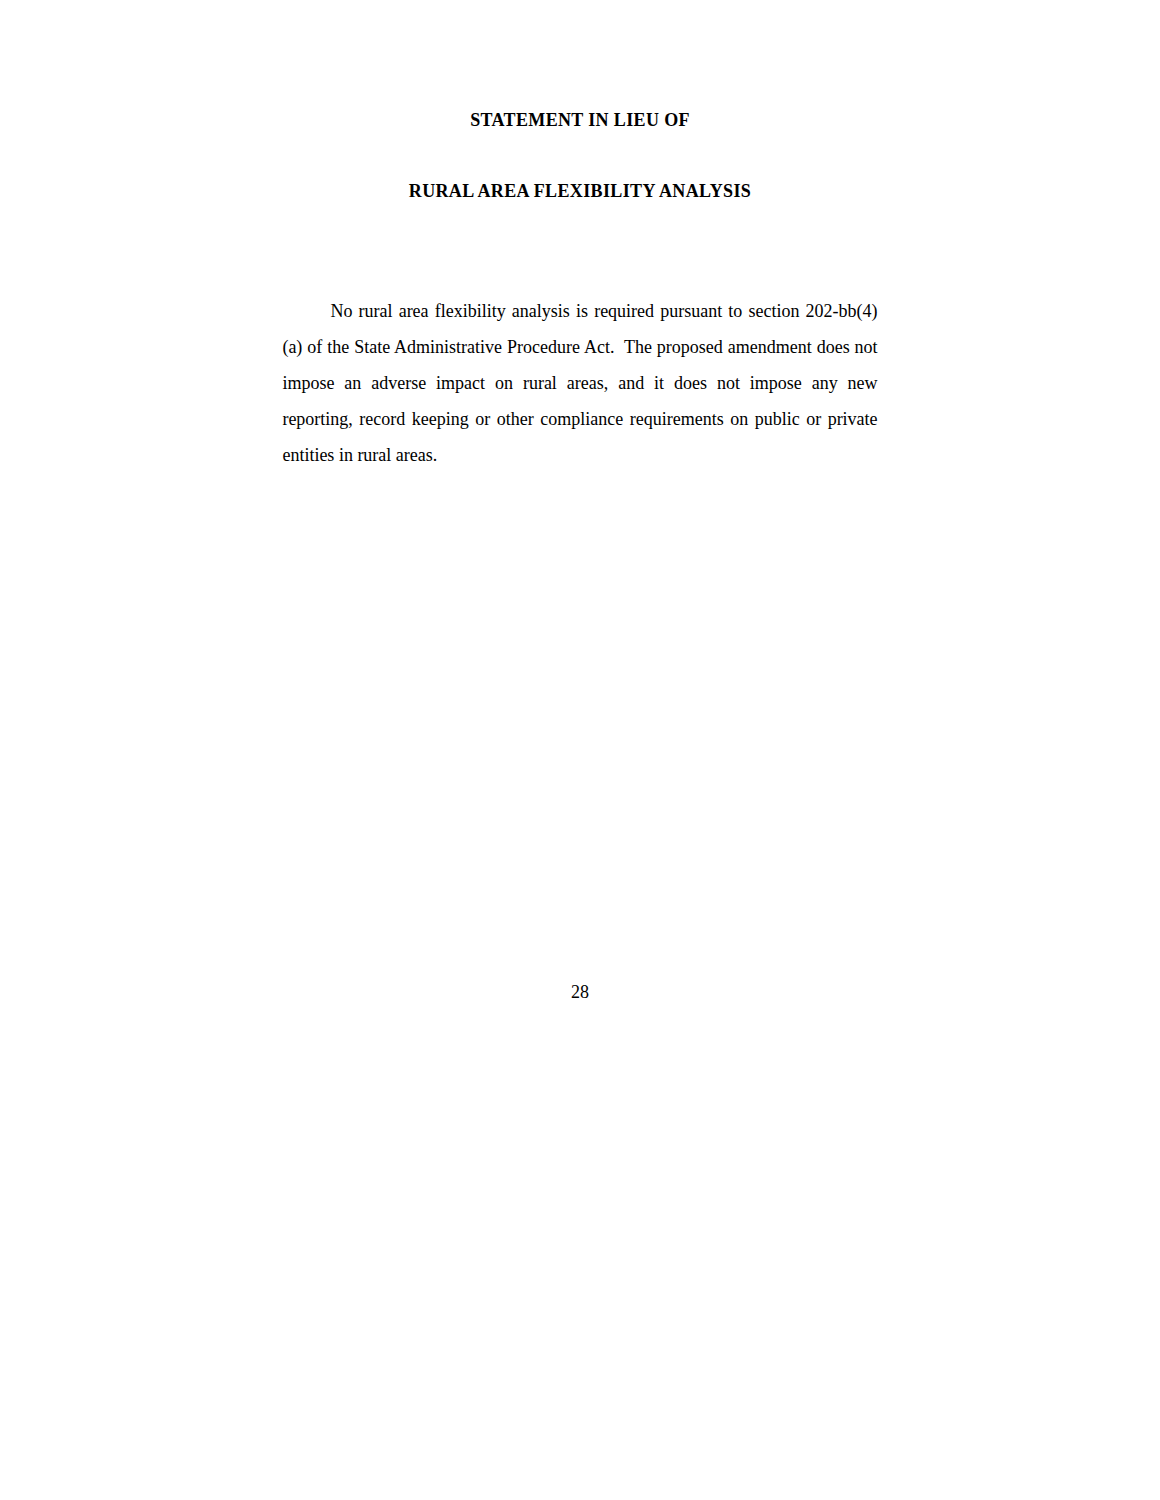STATEMENT IN LIEU OF
RURAL AREA FLEXIBILITY ANALYSIS
No rural area flexibility analysis is required pursuant to section 202-bb(4)(a) of the State Administrative Procedure Act. The proposed amendment does not impose an adverse impact on rural areas, and it does not impose any new reporting, record keeping or other compliance requirements on public or private entities in rural areas.
28